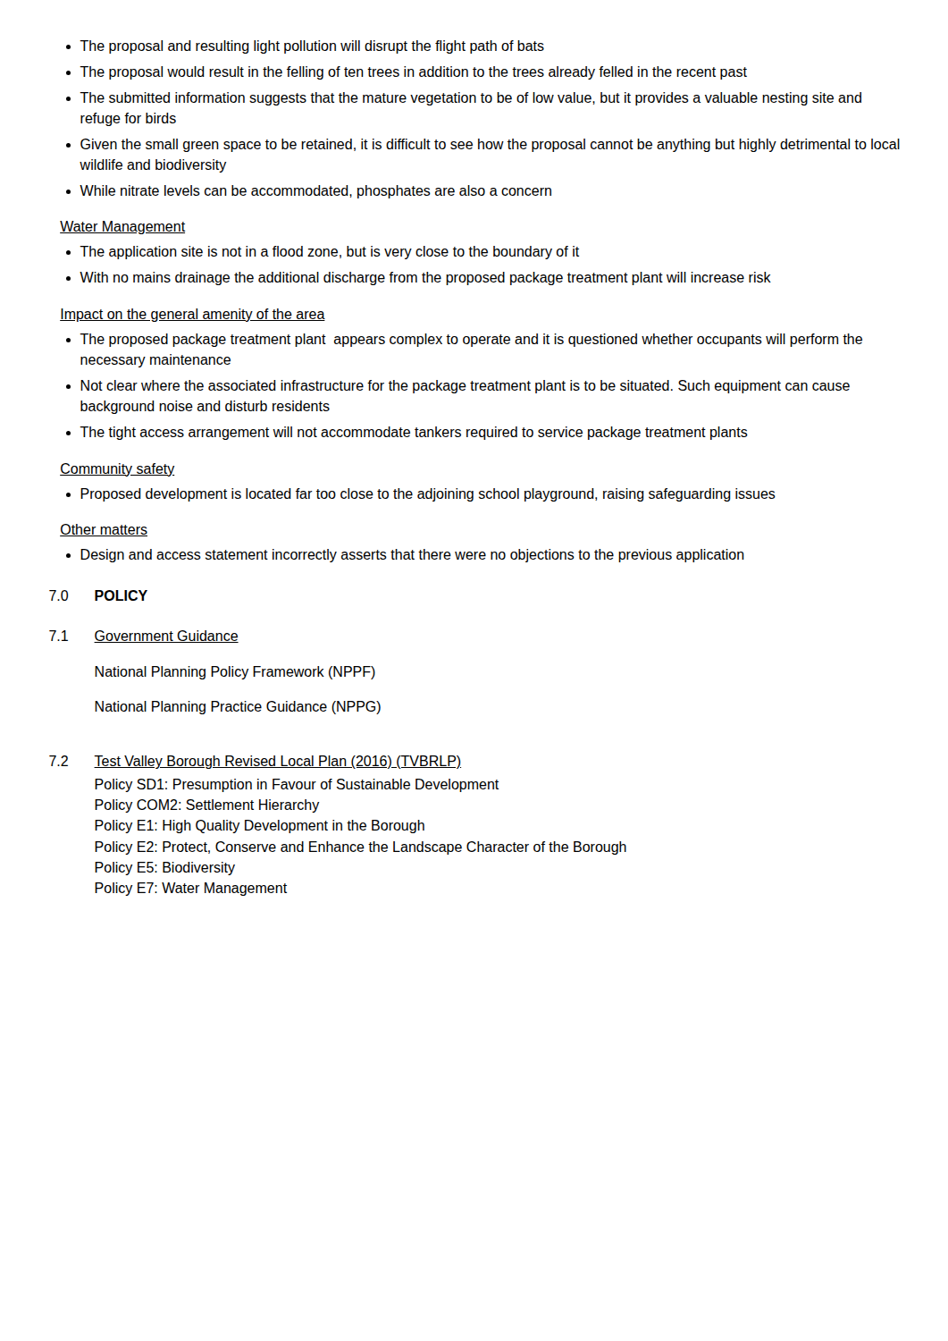The proposal and resulting light pollution will disrupt the flight path of bats
The proposal would result in the felling of ten trees in addition to the trees already felled in the recent past
The submitted information suggests that the mature vegetation to be of low value, but it provides a valuable nesting site and refuge for birds
Given the small green space to be retained, it is difficult to see how the proposal cannot be anything but highly detrimental to local wildlife and biodiversity
While nitrate levels can be accommodated, phosphates are also a concern
Water Management
The application site is not in a flood zone, but is very close to the boundary of it
With no mains drainage the additional discharge from the proposed package treatment plant will increase risk
Impact on the general amenity of the area
The proposed package treatment plant appears complex to operate and it is questioned whether occupants will perform the necessary maintenance
Not clear where the associated infrastructure for the package treatment plant is to be situated. Such equipment can cause background noise and disturb residents
The tight access arrangement will not accommodate tankers required to service package treatment plants
Community safety
Proposed development is located far too close to the adjoining school playground, raising safeguarding issues
Other matters
Design and access statement incorrectly asserts that there were no objections to the previous application
7.0
POLICY
7.1
Government Guidance
National Planning Policy Framework (NPPF)
National Planning Practice Guidance (NPPG)
7.2
Test Valley Borough Revised Local Plan (2016) (TVBRLP)
Policy SD1: Presumption in Favour of Sustainable Development
Policy COM2: Settlement Hierarchy
Policy E1: High Quality Development in the Borough
Policy E2: Protect, Conserve and Enhance the Landscape Character of the Borough
Policy E5: Biodiversity
Policy E7: Water Management